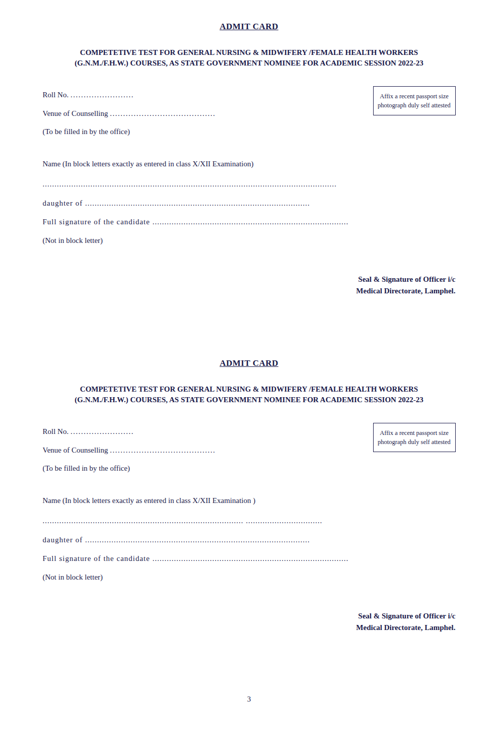ADMIT CARD
COMPETETIVE TEST FOR GENERAL NURSING & MIDWIFERY /FEMALE HEALTH WORKERS (G.N.M./F.H.W.) COURSES, AS STATE GOVERNMENT NOMINEE FOR ACADEMIC SESSION 2022-23
Affix a recent passport size photograph duly self attested
Roll No. ........................
Venue of Counselling ........................................
(To be filled in by the office)
Name (In block letters exactly as entered in class X/XII Examination)
...........................................................................................................................
daughter of ..............................................................................................
Full signature of the candidate ..................................................................................
(Not in block letter)
Seal & Signature of Officer i/c
Medical Directorate, Lamphel.
ADMIT CARD
COMPETETIVE TEST FOR GENERAL NURSING & MIDWIFERY /FEMALE HEALTH WORKERS (G.N.M./F.H.W.) COURSES, AS STATE GOVERNMENT NOMINEE FOR ACADEMIC SESSION 2022-23
Affix a recent passport size photograph duly self attested
Roll No. ........................
Venue of Counselling ........................................
(To be filled in by the office)
Name (In block letters exactly as entered in class X/XII Examination )
.................................................................................... ................................
daughter of ..............................................................................................
Full signature of the candidate ..................................................................................
(Not in block letter)
Seal & Signature of Officer i/c
Medical Directorate, Lamphel.
3